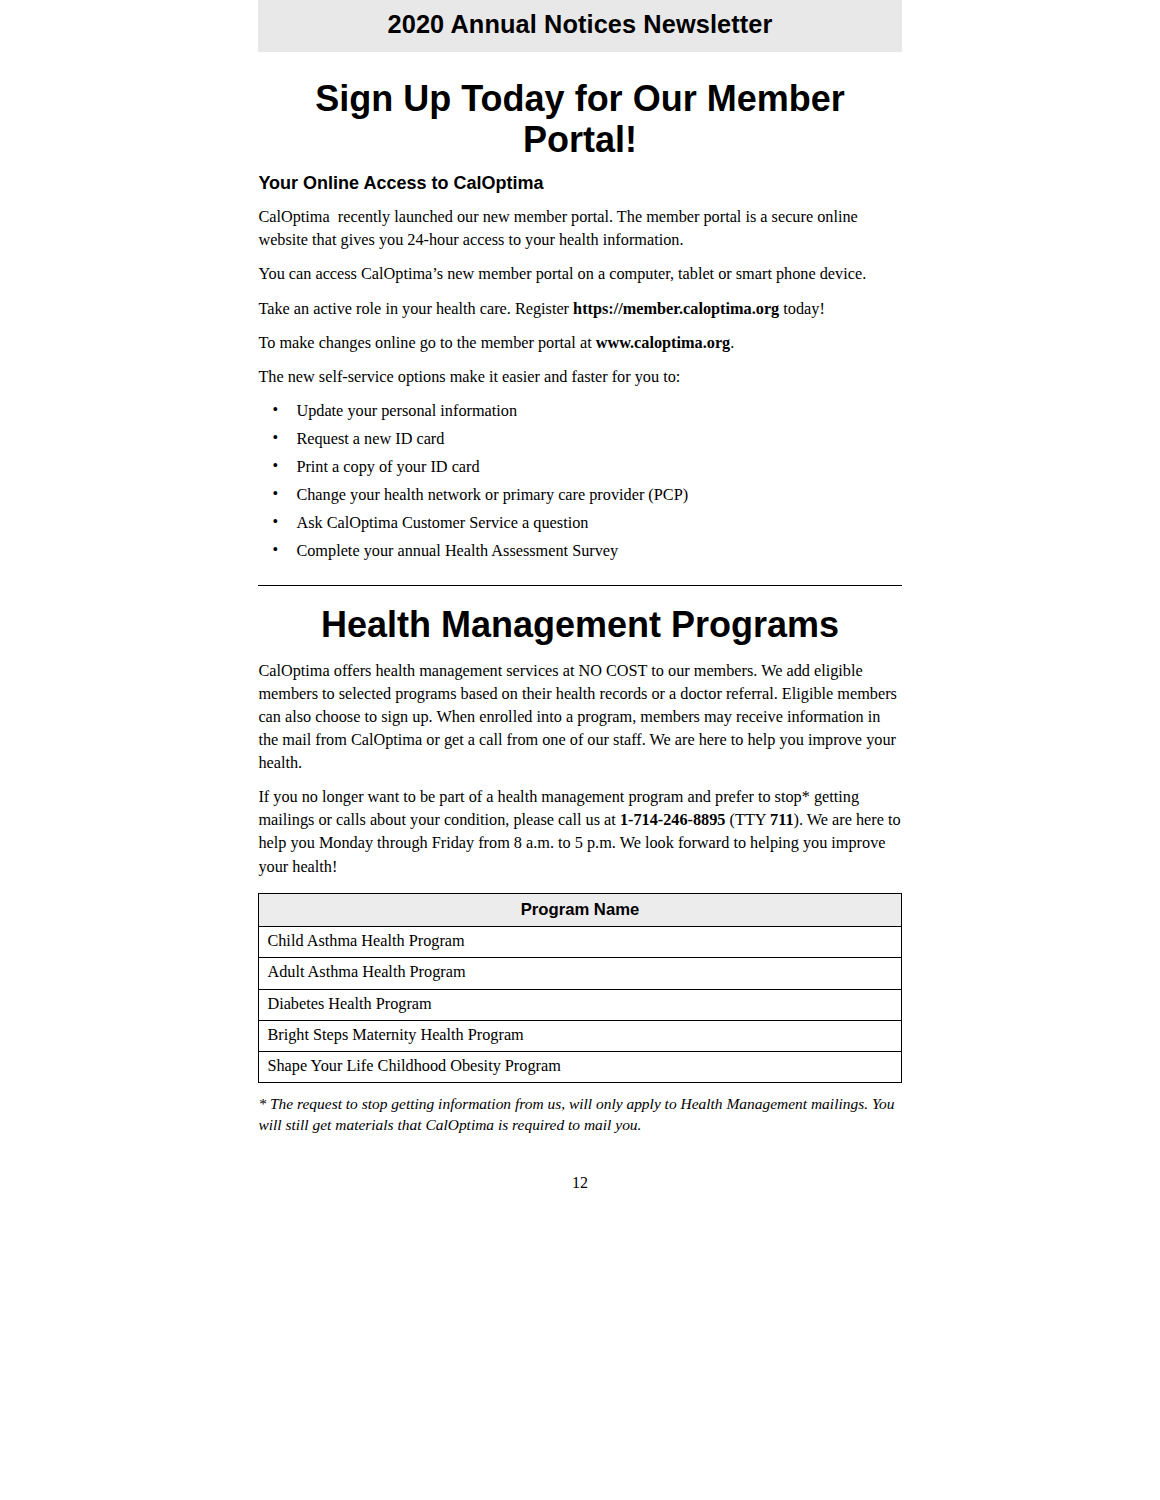2020 Annual Notices Newsletter
Sign Up Today for Our Member Portal!
Your Online Access to CalOptima
CalOptima recently launched our new member portal. The member portal is a secure online website that gives you 24-hour access to your health information.
You can access CalOptima’s new member portal on a computer, tablet or smart phone device.
Take an active role in your health care. Register https://member.caloptima.org today!
To make changes online go to the member portal at www.caloptima.org.
The new self-service options make it easier and faster for you to:
Update your personal information
Request a new ID card
Print a copy of your ID card
Change your health network or primary care provider (PCP)
Ask CalOptima Customer Service a question
Complete your annual Health Assessment Survey
Health Management Programs
CalOptima offers health management services at NO COST to our members. We add eligible members to selected programs based on their health records or a doctor referral. Eligible members can also choose to sign up. When enrolled into a program, members may receive information in the mail from CalOptima or get a call from one of our staff. We are here to help you improve your health.
If you no longer want to be part of a health management program and prefer to stop* getting mailings or calls about your condition, please call us at 1-714-246-8895 (TTY 711). We are here to help you Monday through Friday from 8 a.m. to 5 p.m. We look forward to helping you improve your health!
| Program Name |
| --- |
| Child Asthma Health Program |
| Adult Asthma Health Program |
| Diabetes Health Program |
| Bright Steps Maternity Health Program |
| Shape Your Life Childhood Obesity Program |
* The request to stop getting information from us, will only apply to Health Management mailings. You will still get materials that CalOptima is required to mail you.
12